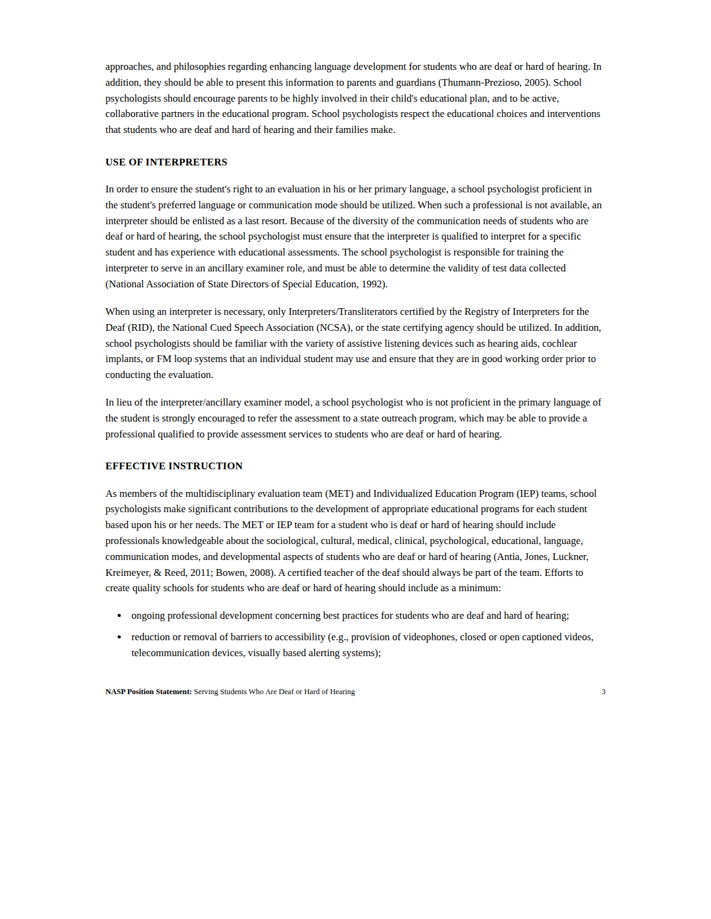approaches, and philosophies regarding enhancing language development for students who are deaf or hard of hearing. In addition, they should be able to present this information to parents and guardians (Thumann-Prezioso, 2005). School psychologists should encourage parents to be highly involved in their child's educational plan, and to be active, collaborative partners in the educational program. School psychologists respect the educational choices and interventions that students who are deaf and hard of hearing and their families make.
Use of Interpreters
In order to ensure the student's right to an evaluation in his or her primary language, a school psychologist proficient in the student's preferred language or communication mode should be utilized. When such a professional is not available, an interpreter should be enlisted as a last resort. Because of the diversity of the communication needs of students who are deaf or hard of hearing, the school psychologist must ensure that the interpreter is qualified to interpret for a specific student and has experience with educational assessments. The school psychologist is responsible for training the interpreter to serve in an ancillary examiner role, and must be able to determine the validity of test data collected (National Association of State Directors of Special Education, 1992).
When using an interpreter is necessary, only Interpreters/Transliterators certified by the Registry of Interpreters for the Deaf (RID), the National Cued Speech Association (NCSA), or the state certifying agency should be utilized. In addition, school psychologists should be familiar with the variety of assistive listening devices such as hearing aids, cochlear implants, or FM loop systems that an individual student may use and ensure that they are in good working order prior to conducting the evaluation.
In lieu of the interpreter/ancillary examiner model, a school psychologist who is not proficient in the primary language of the student is strongly encouraged to refer the assessment to a state outreach program, which may be able to provide a professional qualified to provide assessment services to students who are deaf or hard of hearing.
Effective Instruction
As members of the multidisciplinary evaluation team (MET) and Individualized Education Program (IEP) teams, school psychologists make significant contributions to the development of appropriate educational programs for each student based upon his or her needs. The MET or IEP team for a student who is deaf or hard of hearing should include professionals knowledgeable about the sociological, cultural, medical, clinical, psychological, educational, language, communication modes, and developmental aspects of students who are deaf or hard of hearing (Antia, Jones, Luckner, Kreimeyer, & Reed, 2011; Bowen, 2008). A certified teacher of the deaf should always be part of the team. Efforts to create quality schools for students who are deaf or hard of hearing should include as a minimum:
ongoing professional development concerning best practices for students who are deaf and hard of hearing;
reduction or removal of barriers to accessibility (e.g., provision of videophones, closed or open captioned videos, telecommunication devices, visually based alerting systems);
NASP Position Statement: Serving Students Who Are Deaf or Hard of Hearing 3